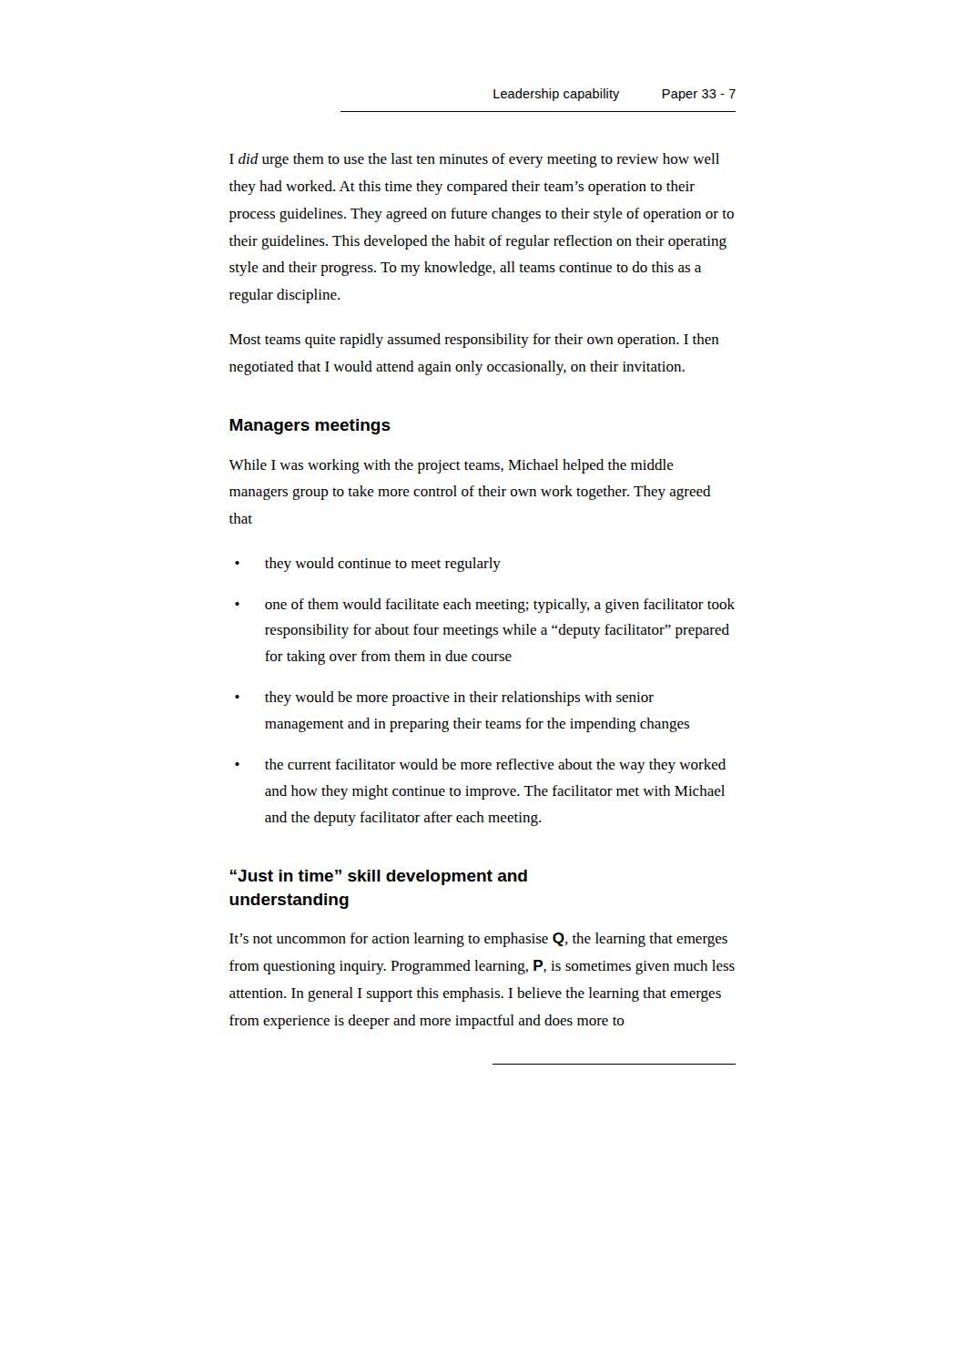Leadership capability Paper 33 - 7
I did urge them to use the last ten minutes of every meeting to review how well they had worked. At this time they compared their team’s operation to their process guidelines. They agreed on future changes to their style of operation or to their guidelines. This developed the habit of regular reflection on their operating style and their progress. To my knowledge, all teams continue to do this as a regular discipline.
Most teams quite rapidly assumed responsibility for their own operation. I then negotiated that I would attend again only occasionally, on their invitation.
Managers meetings
While I was working with the project teams, Michael helped the middle managers group to take more control of their own work together. They agreed that
they would continue to meet regularly
one of them would facilitate each meeting; typically, a given facilitator took responsibility for about four meetings while a “deputy facilitator” prepared for taking over from them in due course
they would be more proactive in their relationships with senior management and in preparing their teams for the impending changes
the current facilitator would be more reflective about the way they worked and how they might continue to improve. The facilitator met with Michael and the deputy facilitator after each meeting.
“Just in time” skill development and
understanding
It’s not uncommon for action learning to emphasise Q, the learning that emerges from questioning inquiry. Programmed learning, P, is sometimes given much less attention. In general I support this emphasis. I believe the learning that emerges from experience is deeper and more impactful and does more to